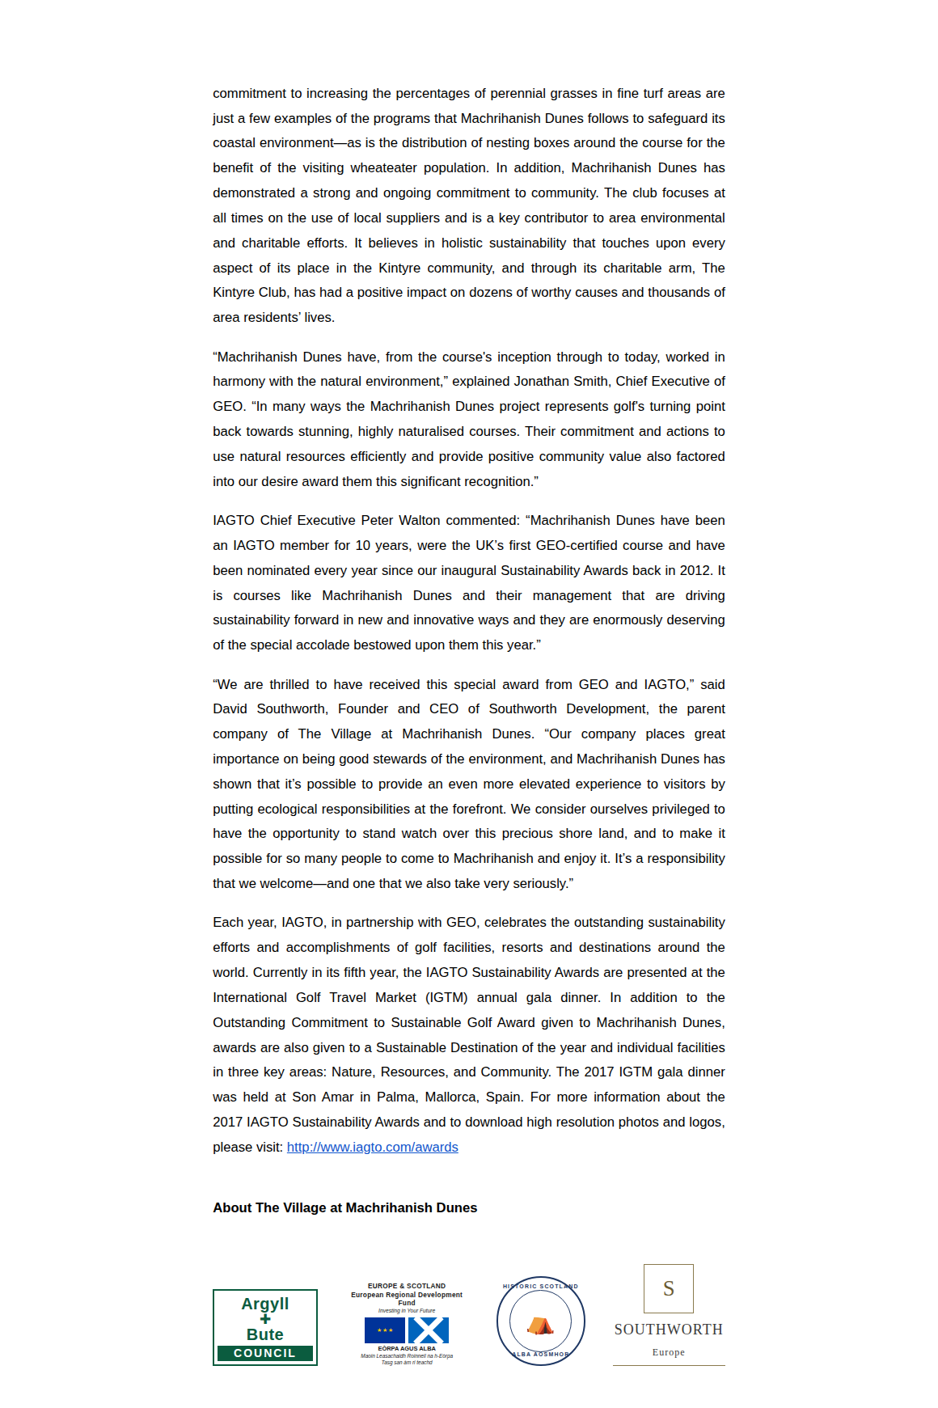commitment to increasing the percentages of perennial grasses in fine turf areas are just a few examples of the programs that Machrihanish Dunes follows to safeguard its coastal environment—as is the distribution of nesting boxes around the course for the benefit of the visiting wheateater population. In addition, Machrihanish Dunes has demonstrated a strong and ongoing commitment to community. The club focuses at all times on the use of local suppliers and is a key contributor to area environmental and charitable efforts. It believes in holistic sustainability that touches upon every aspect of its place in the Kintyre community, and through its charitable arm, The Kintyre Club, has had a positive impact on dozens of worthy causes and thousands of area residents’ lives.
“Machrihanish Dunes have, from the course's inception through to today, worked in harmony with the natural environment,” explained Jonathan Smith, Chief Executive of GEO. “In many ways the Machrihanish Dunes project represents golf's turning point back towards stunning, highly naturalised courses. Their commitment and actions to use natural resources efficiently and provide positive community value also factored into our desire award them this significant recognition.”
IAGTO Chief Executive Peter Walton commented: “Machrihanish Dunes have been an IAGTO member for 10 years, were the UK’s first GEO-certified course and have been nominated every year since our inaugural Sustainability Awards back in 2012. It is courses like Machrihanish Dunes and their management that are driving sustainability forward in new and innovative ways and they are enormously deserving of the special accolade bestowed upon them this year.”
“We are thrilled to have received this special award from GEO and IAGTO,” said David Southworth, Founder and CEO of Southworth Development, the parent company of The Village at Machrihanish Dunes. “Our company places great importance on being good stewards of the environment, and Machrihanish Dunes has shown that it’s possible to provide an even more elevated experience to visitors by putting ecological responsibilities at the forefront. We consider ourselves privileged to have the opportunity to stand watch over this precious shore land, and to make it possible for so many people to come to Machrihanish and enjoy it. It’s a responsibility that we welcome—and one that we also take very seriously.”
Each year, IAGTO, in partnership with GEO, celebrates the outstanding sustainability efforts and accomplishments of golf facilities, resorts and destinations around the world. Currently in its fifth year, the IAGTO Sustainability Awards are presented at the International Golf Travel Market (IGTM) annual gala dinner. In addition to the Outstanding Commitment to Sustainable Golf Award given to Machrihanish Dunes, awards are also given to a Sustainable Destination of the year and individual facilities in three key areas: Nature, Resources, and Community. The 2017 IGTM gala dinner was held at Son Amar in Palma, Mallorca, Spain. For more information about the 2017 IAGTO Sustainability Awards and to download high resolution photos and logos, please visit: http://www.iagto.com/awards
About The Village at Machrihanish Dunes
Argyll
✚
Bute
COUNCIL
EUROPE & SCOTLAND
European Regional Development Fund
Investing in Your Future
★★★
EÒRPA AGUS ALBA
Maoin Leasachaidh Roinneil na h-Eòrpa
Tasg san àm ri teachd
HISTORIC SCOTLAND
⛺
ALBA AOSMHOR
S
SOUTHWORTH
Europe